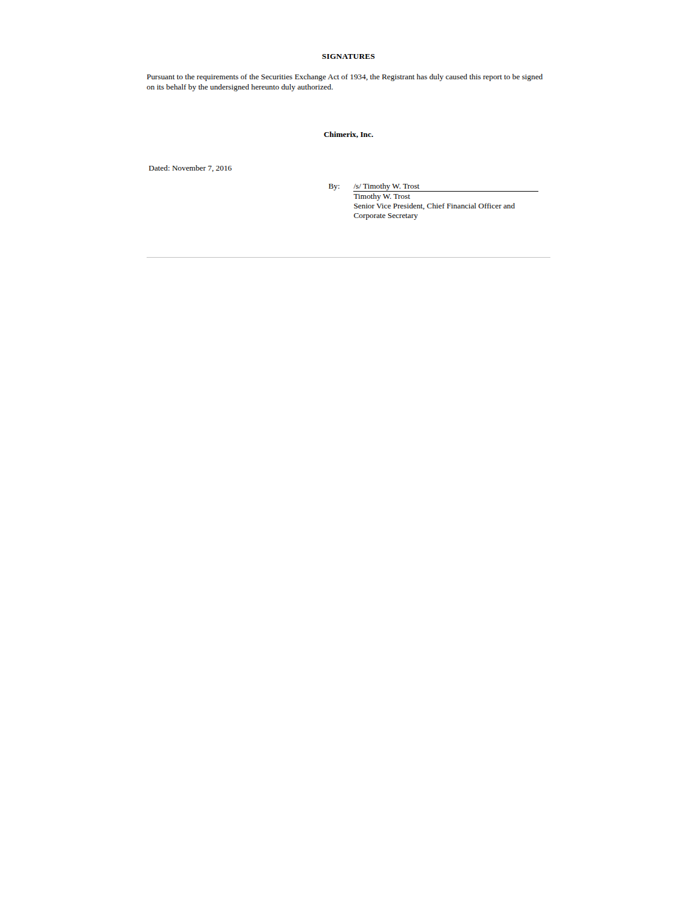SIGNATURES
Pursuant to the requirements of the Securities Exchange Act of 1934, the Registrant has duly caused this report to be signed on its behalf by the undersigned hereunto duly authorized.
Chimerix, Inc.
Dated: November 7, 2016
| By: | /s/ Timothy W. Trost |
| | Timothy W. Trost |
| | Senior Vice President, Chief Financial Officer and Corporate Secretary |